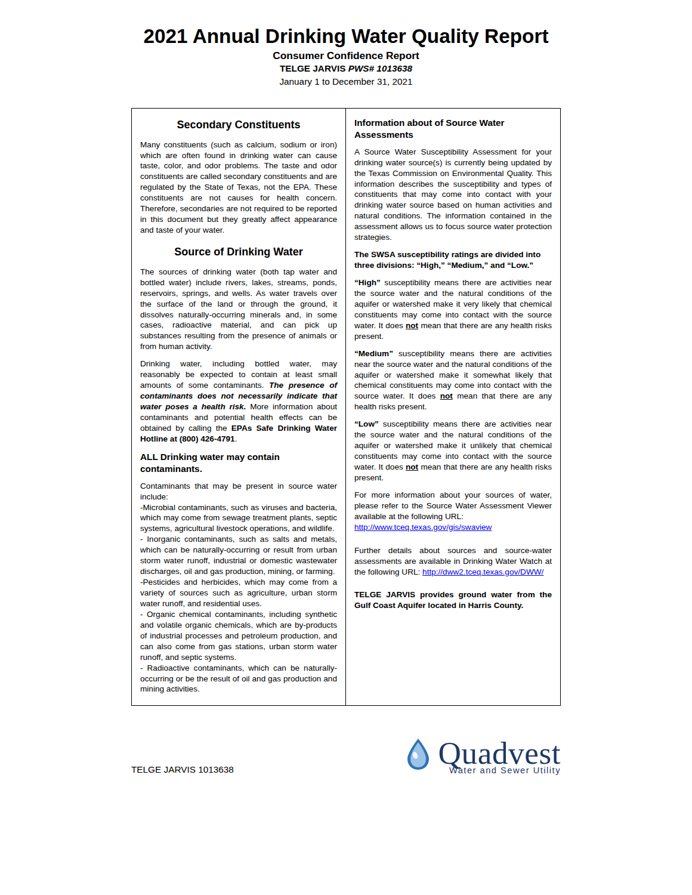2021 Annual Drinking Water Quality Report
Consumer Confidence Report
TELGE JARVIS PWS# 1013638
January 1 to December 31, 2021
Secondary Constituents
Many constituents (such as calcium, sodium or iron) which are often found in drinking water can cause taste, color, and odor problems. The taste and odor constituents are called secondary constituents and are regulated by the State of Texas, not the EPA. These constituents are not causes for health concern. Therefore, secondaries are not required to be reported in this document but they greatly affect appearance and taste of your water.
Source of Drinking Water
The sources of drinking water (both tap water and bottled water) include rivers, lakes, streams, ponds, reservoirs, springs, and wells. As water travels over the surface of the land or through the ground, it dissolves naturally-occurring minerals and, in some cases, radioactive material, and can pick up substances resulting from the presence of animals or from human activity.
Drinking water, including bottled water, may reasonably be expected to contain at least small amounts of some contaminants. The presence of contaminants does not necessarily indicate that water poses a health risk. More information about contaminants and potential health effects can be obtained by calling the EPAs Safe Drinking Water Hotline at (800) 426-4791.
ALL Drinking water may contain contaminants.
Contaminants that may be present in source water include:
-Microbial contaminants, such as viruses and bacteria, which may come from sewage treatment plants, septic systems, agricultural livestock operations, and wildlife.
- Inorganic contaminants, such as salts and metals, which can be naturally-occurring or result from urban storm water runoff, industrial or domestic wastewater discharges, oil and gas production, mining, or farming.
-Pesticides and herbicides, which may come from a variety of sources such as agriculture, urban storm water runoff, and residential uses.
- Organic chemical contaminants, including synthetic and volatile organic chemicals, which are by-products of industrial processes and petroleum production, and can also come from gas stations, urban storm water runoff, and septic systems.
- Radioactive contaminants, which can be naturally-occurring or be the result of oil and gas production and mining activities.
Information about of Source Water Assessments
A Source Water Susceptibility Assessment for your drinking water source(s) is currently being updated by the Texas Commission on Environmental Quality. This information describes the susceptibility and types of constituents that may come into contact with your drinking water source based on human activities and natural conditions. The information contained in the assessment allows us to focus source water protection strategies.
The SWSA susceptibility ratings are divided into three divisions: “High,” “Medium,” and “Low.”
“High” susceptibility means there are activities near the source water and the natural conditions of the aquifer or watershed make it very likely that chemical constituents may come into contact with the source water. It does not mean that there are any health risks present.
“Medium” susceptibility means there are activities near the source water and the natural conditions of the aquifer or watershed make it somewhat likely that chemical constituents may come into contact with the source water. It does not mean that there are any health risks present.
“Low” susceptibility means there are activities near the source water and the natural conditions of the aquifer or watershed make it unlikely that chemical constituents may come into contact with the source water. It does not mean that there are any health risks present.
For more information about your sources of water, please refer to the Source Water Assessment Viewer available at the following URL:
http://www.tceq.texas.gov/gis/swaview
Further details about sources and source-water assessments are available in Drinking Water Watch at the following URL: http://dww2.tceq.texas.gov/DWW/
TELGE JARVIS provides ground water from the Gulf Coast Aquifer located in Harris County.
TELGE JARVIS 1013638
Quadvest
Water and Sewer Utility